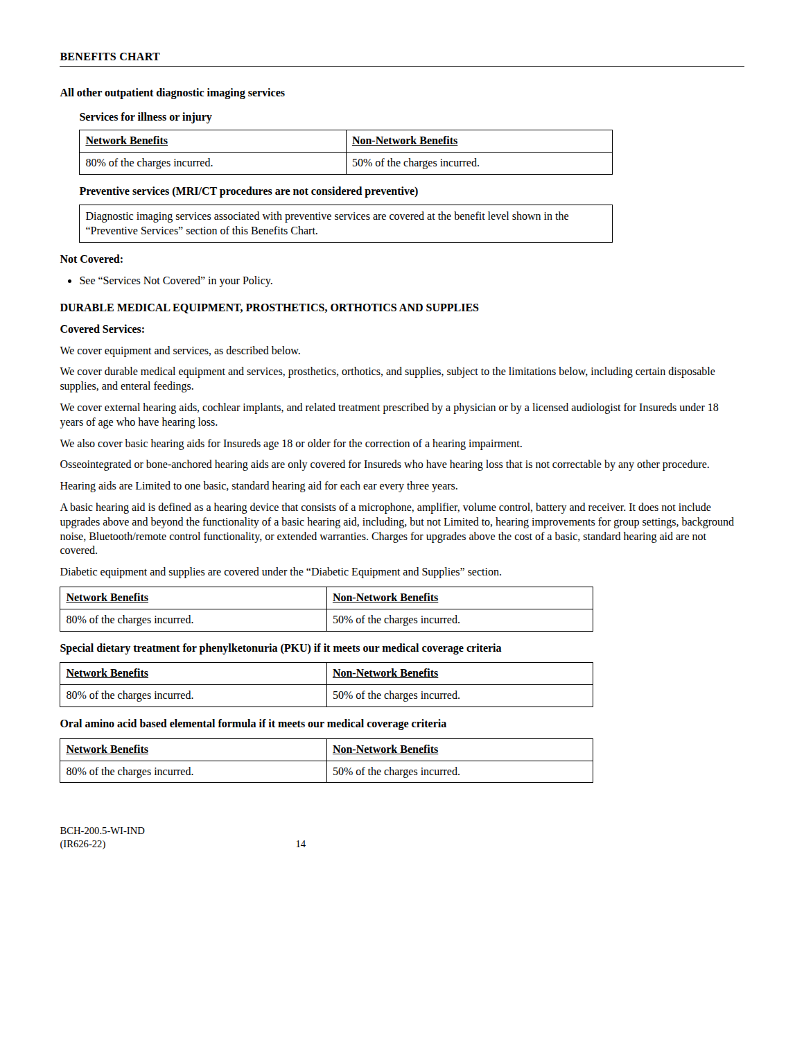BENEFITS CHART
All other outpatient diagnostic imaging services
Services for illness or injury
| Network Benefits | Non-Network Benefits |
| 80% of the charges incurred. | 50% of the charges incurred. |
Preventive services (MRI/CT procedures are not considered preventive)
| Diagnostic imaging services associated with preventive services are covered at the benefit level shown in the “Preventive Services” section of this Benefits Chart. |
Not Covered:
See “Services Not Covered” in your Policy.
DURABLE MEDICAL EQUIPMENT, PROSTHETICS, ORTHOTICS AND SUPPLIES
Covered Services:
We cover equipment and services, as described below.
We cover durable medical equipment and services, prosthetics, orthotics, and supplies, subject to the limitations below, including certain disposable supplies, and enteral feedings.
We cover external hearing aids, cochlear implants, and related treatment prescribed by a physician or by a licensed audiologist for Insureds under 18 years of age who have hearing loss.
We also cover basic hearing aids for Insureds age 18 or older for the correction of a hearing impairment.
Osseointegrated or bone-anchored hearing aids are only covered for Insureds who have hearing loss that is not correctable by any other procedure.
Hearing aids are Limited to one basic, standard hearing aid for each ear every three years.
A basic hearing aid is defined as a hearing device that consists of a microphone, amplifier, volume control, battery and receiver. It does not include upgrades above and beyond the functionality of a basic hearing aid, including, but not Limited to, hearing improvements for group settings, background noise, Bluetooth/remote control functionality, or extended warranties. Charges for upgrades above the cost of a basic, standard hearing aid are not covered.
Diabetic equipment and supplies are covered under the “Diabetic Equipment and Supplies” section.
| Network Benefits | Non-Network Benefits |
| 80% of the charges incurred. | 50% of the charges incurred. |
Special dietary treatment for phenylketonuria (PKU) if it meets our medical coverage criteria
| Network Benefits | Non-Network Benefits |
| 80% of the charges incurred. | 50% of the charges incurred. |
Oral amino acid based elemental formula if it meets our medical coverage criteria
| Network Benefits | Non-Network Benefits |
| 80% of the charges incurred. | 50% of the charges incurred. |
BCH-200.5-WI-IND
(IR626-22)14